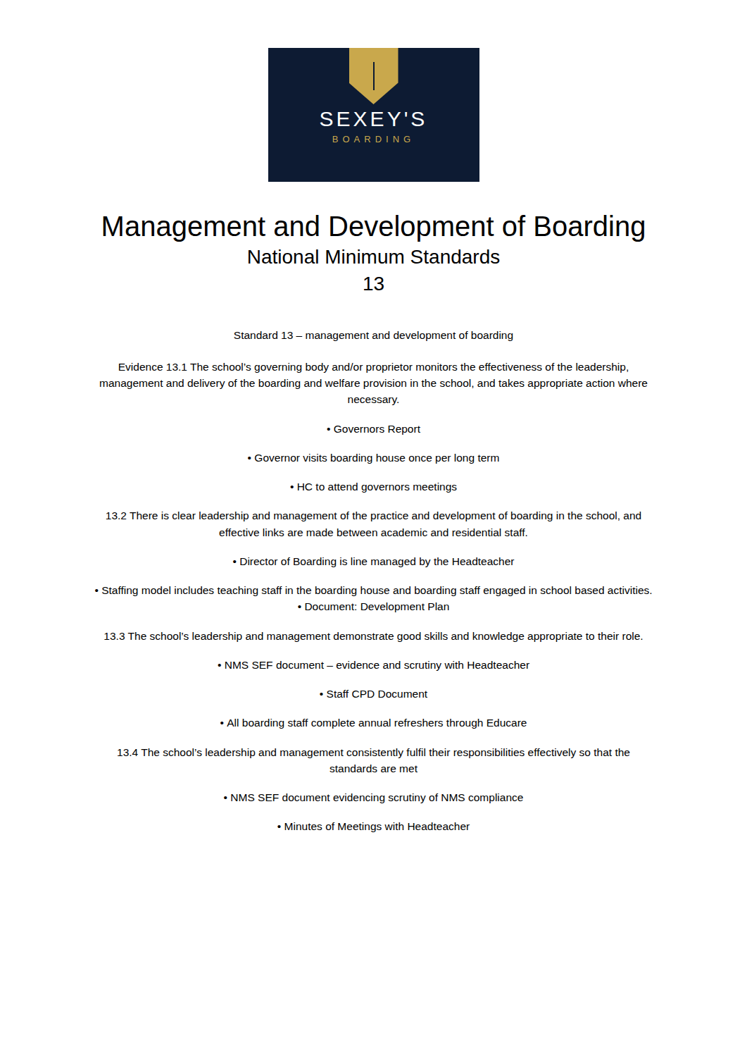SEXEY'S
BOARDING
Management and Development of Boarding
National Minimum Standards
13
Standard 13 – management and development of boarding
Evidence 13.1 The school’s governing body and/or proprietor monitors the effectiveness of the leadership, management and delivery of the boarding and welfare provision in the school, and takes appropriate action where necessary.
Governors Report
Governor visits boarding house once per long term
HC to attend governors meetings
13.2 There is clear leadership and management of the practice and development of boarding in the school, and effective links are made between academic and residential staff.
Director of Boarding is line managed by the Headteacher
Staffing model includes teaching staff in the boarding house and boarding staff engaged in school based activities. • Document: Development Plan
13.3 The school’s leadership and management demonstrate good skills and knowledge appropriate to their role.
NMS SEF document – evidence and scrutiny with Headteacher
Staff CPD Document
All boarding staff complete annual refreshers through Educare
13.4 The school’s leadership and management consistently fulfil their responsibilities effectively so that the standards are met
NMS SEF document evidencing scrutiny of NMS compliance
Minutes of Meetings with Headteacher